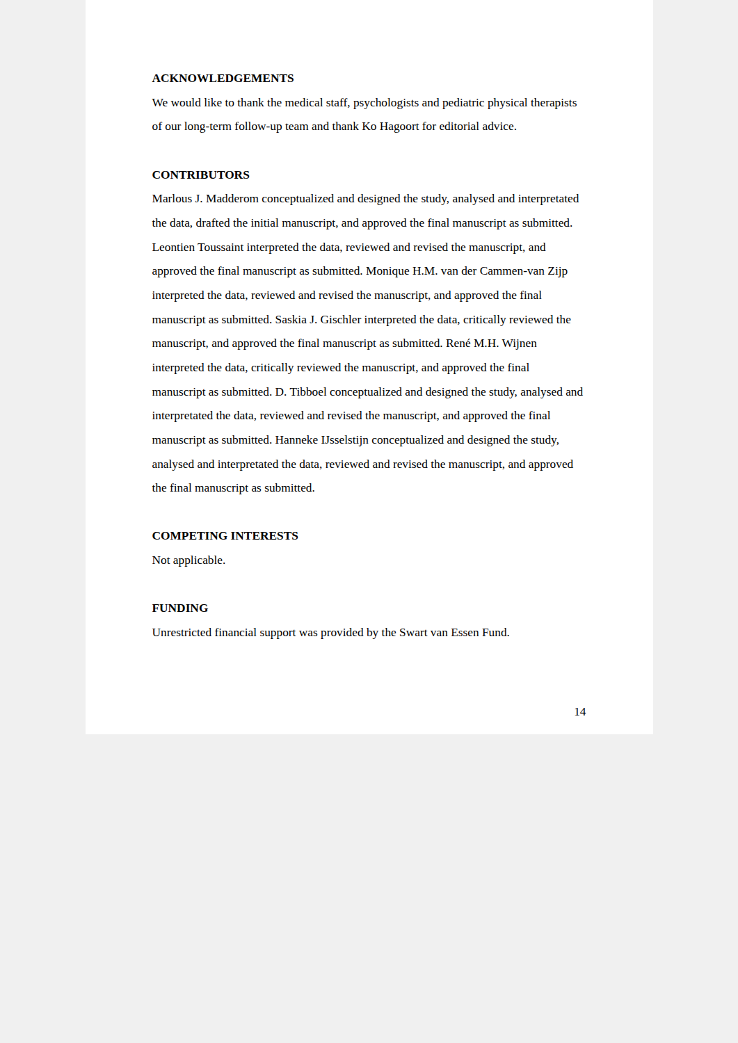Acknowledgements
We would like to thank the medical staff, psychologists and pediatric physical therapists of our long-term follow-up team and thank Ko Hagoort for editorial advice.
Contributors
Marlous J. Madderom conceptualized and designed the study, analysed and interpretated the data, drafted the initial manuscript, and approved the final manuscript as submitted. Leontien Toussaint interpreted the data, reviewed and revised the manuscript, and approved the final manuscript as submitted. Monique H.M. van der Cammen-van Zijp interpreted the data, reviewed and revised the manuscript, and approved the final manuscript as submitted. Saskia J. Gischler interpreted the data, critically reviewed the manuscript, and approved the final manuscript as submitted. René M.H. Wijnen interpreted the data, critically reviewed the manuscript, and approved the final manuscript as submitted. D. Tibboel conceptualized and designed the study, analysed and interpretated the data, reviewed and revised the manuscript, and approved the final manuscript as submitted. Hanneke IJsselstijn conceptualized and designed the study, analysed and interpretated the data, reviewed and revised the manuscript, and approved the final manuscript as submitted.
Competing Interests
Not applicable.
Funding
Unrestricted financial support was provided by the Swart van Essen Fund.
14